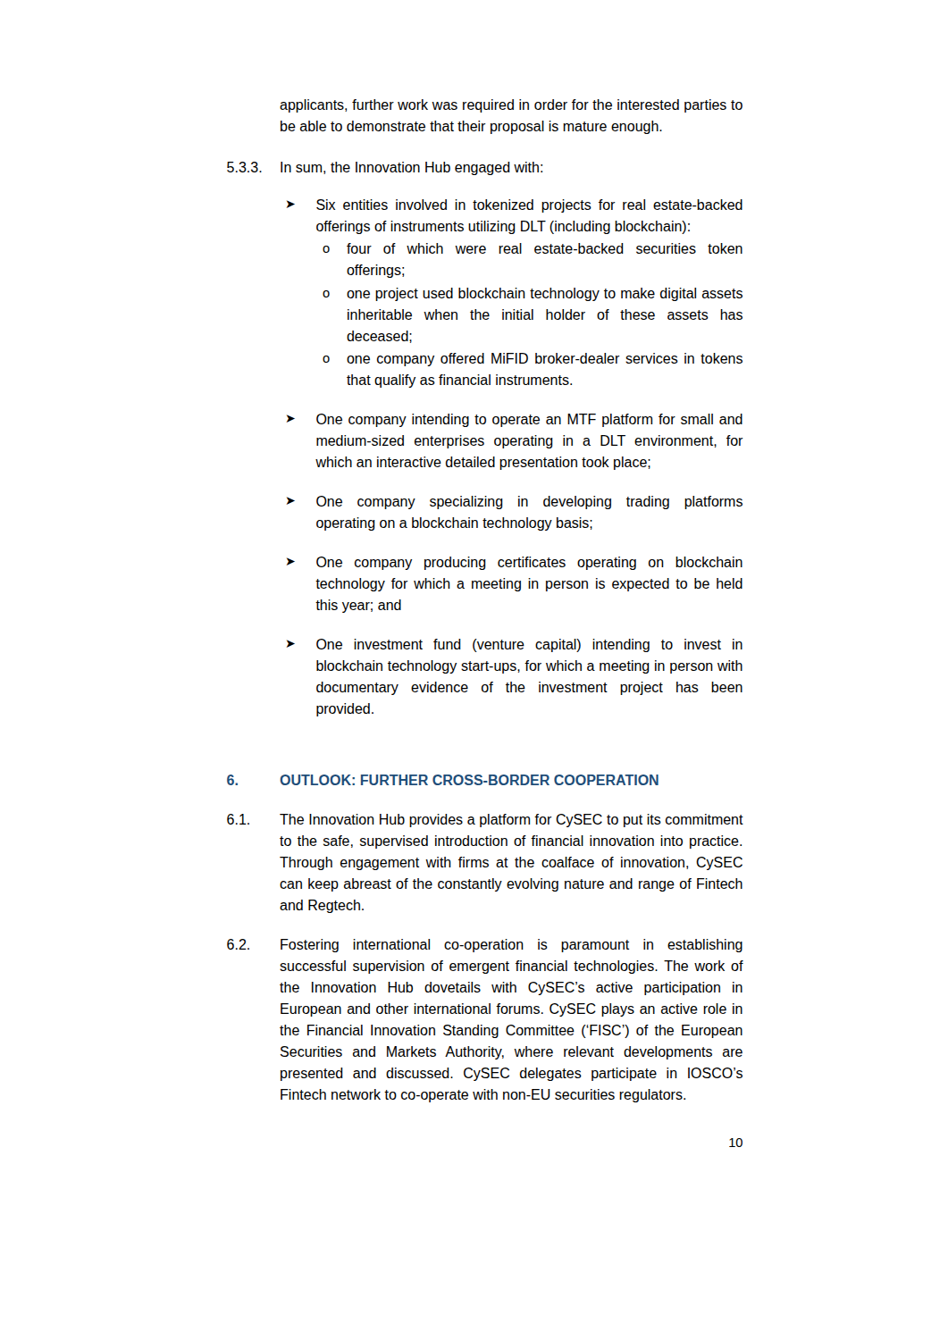applicants, further work was required in order for the interested parties to be able to demonstrate that their proposal is mature enough.
5.3.3.
In sum, the Innovation Hub engaged with:
Six entities involved in tokenized projects for real estate-backed offerings of instruments utilizing DLT (including blockchain):
four of which were real estate-backed securities token offerings;
one project used blockchain technology to make digital assets inheritable when the initial holder of these assets has deceased;
one company offered MiFID broker-dealer services in tokens that qualify as financial instruments.
One company intending to operate an MTF platform for small and medium-sized enterprises operating in a DLT environment, for which an interactive detailed presentation took place;
One company specializing in developing trading platforms operating on a blockchain technology basis;
One company producing certificates operating on blockchain technology for which a meeting in person is expected to be held this year; and
One investment fund (venture capital) intending to invest in blockchain technology start-ups, for which a meeting in person with documentary evidence of the investment project has been provided.
6. OUTLOOK: FURTHER CROSS-BORDER COOPERATION
6.1.
The Innovation Hub provides a platform for CySEC to put its commitment to the safe, supervised introduction of financial innovation into practice. Through engagement with firms at the coalface of innovation, CySEC can keep abreast of the constantly evolving nature and range of Fintech and Regtech.
6.2.
Fostering international co-operation is paramount in establishing successful supervision of emergent financial technologies. The work of the Innovation Hub dovetails with CySEC’s active participation in European and other international forums. CySEC plays an active role in the Financial Innovation Standing Committee (‘FISC’) of the European Securities and Markets Authority, where relevant developments are presented and discussed. CySEC delegates participate in IOSCO’s Fintech network to co-operate with non-EU securities regulators.
10